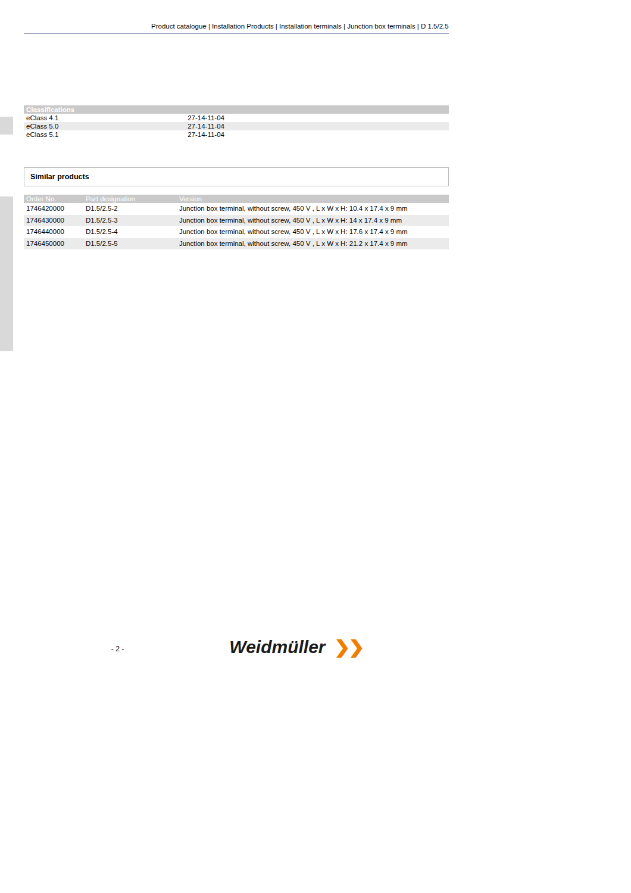Product catalogue | Installation Products | Installation terminals | Junction box terminals | D 1.5/2.5
| Classifications |
| --- |
| eClass 4.1 | 27-14-11-04 |
| eClass 5.0 | 27-14-11-04 |
| eClass 5.1 | 27-14-11-04 |
Similar products
| Order No. | Part designation | Version |
| --- | --- | --- |
| 1746420000 | D1.5/2.5-2 | Junction box terminal, without screw, 450 V , L x W x H: 10.4 x 17.4 x 9 mm |
| 1746430000 | D1.5/2.5-3 | Junction box terminal, without screw, 450 V , L x W x H: 14 x 17.4 x 9 mm |
| 1746440000 | D1.5/2.5-4 | Junction box terminal, without screw, 450 V , L x W x H: 17.6 x 17.4 x 9 mm |
| 1746450000 | D1.5/2.5-5 | Junction box terminal, without screw, 450 V , L x W x H: 21.2 x 17.4 x 9 mm |
- 2 -
Weidmüller ❯❯